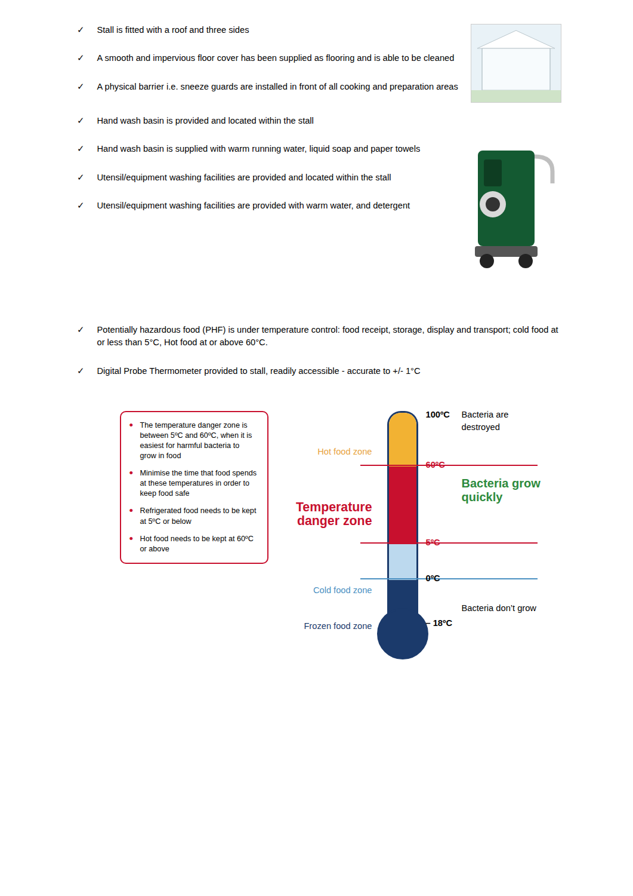Stall is fitted with a roof and three sides
A smooth and impervious floor cover has been supplied as flooring and is able to be cleaned
A physical barrier i.e. sneeze guards are installed in front of all cooking and preparation areas
Hand wash basin is provided and located within the stall
Hand wash basin is supplied with warm running water, liquid soap and paper towels
Utensil/equipment washing facilities are provided and located within the stall
Utensil/equipment washing facilities are provided with warm water, and detergent
Potentially hazardous food (PHF) is under temperature control: food receipt, storage, display and transport; cold food at or less than 5°C, Hot food at or above 60°C.
Digital Probe Thermometer provided to stall, readily accessible - accurate to +/- 1°C
The temperature danger zone is between 5ºC and 60ºC, when it is easiest for harmful bacteria to grow in food
Minimise the time that food spends at these temperatures in order to keep food safe
Refrigerated food needs to be kept at 5ºC or below
Hot food needs to be kept at 60ºC or above
Hot food zone
Temperature
danger zone
Cold food zone
Frozen food zone
100ºC
60ºC
5ºC
0ºC
– 18ºC
Bacteria are destroyed
Bacteria grow quickly
Bacteria don’t grow